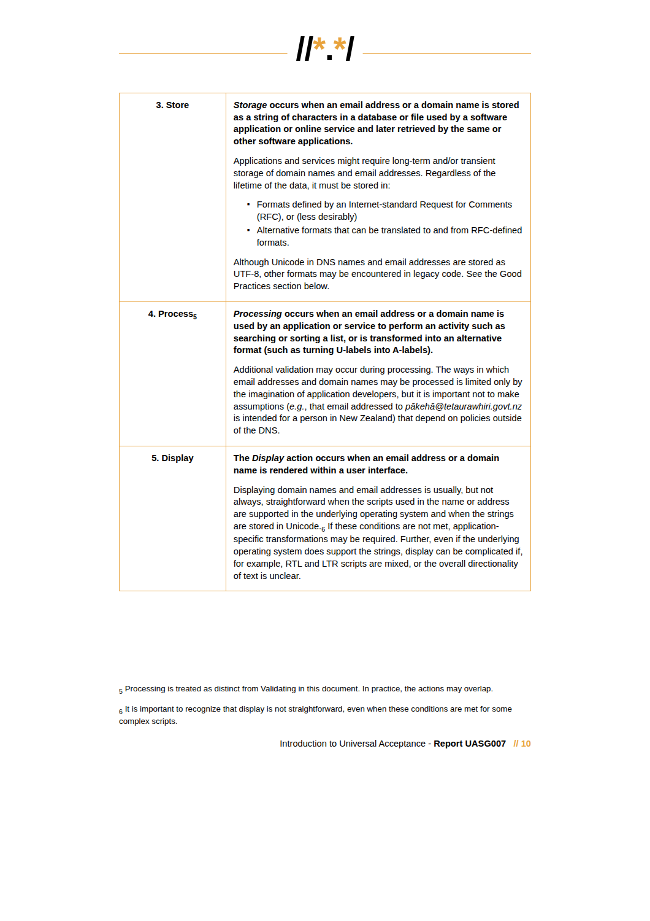//*.*/
| 3. Store | Storage occurs when an email address or a domain name is stored as a string of characters in a database or file used by a software application or online service and later retrieved by the same or other software applications. Applications and services might require long-term and/or transient storage of domain names and email addresses. Regardless of the lifetime of the data, it must be stored in: Formats defined by an Internet-standard Request for Comments (RFC), or (less desirably) Alternative formats that can be translated to and from RFC-defined formats. Although Unicode in DNS names and email addresses are stored as UTF-8, other formats may be encountered in legacy code. See the Good Practices section below. |
| 4. Process 5 | Processing occurs when an email address or a domain name is used by an application or service to perform an activity such as searching or sorting a list, or is transformed into an alternative format (such as turning U-labels into A-labels). Additional validation may occur during processing. The ways in which email addresses and domain names may be processed is limited only by the imagination of application developers, but it is important not to make assumptions ( e.g. , that email addressed to pākehā@tetaurawhiri.govt.nz is intended for a person in New Zealand) that depend on policies outside of the DNS. |
| 5. Display | The Display action occurs when an email address or a domain name is rendered within a user interface. Displaying domain names and email addresses is usually, but not always, straightforward when the scripts used in the name or address are supported in the underlying operating system and when the strings are stored in Unicode. 6 If these conditions are not met, application-specific transformations may be required. Further, even if the underlying operating system does support the strings, display can be complicated if, for example, RTL and LTR scripts are mixed, or the overall directionality of text is unclear. |
5 Processing is treated as distinct from Validating in this document. In practice, the actions may overlap.
6 It is important to recognize that display is not straightforward, even when these conditions are met for some complex scripts.
Introduction to Universal Acceptance - Report UASG007 // 10